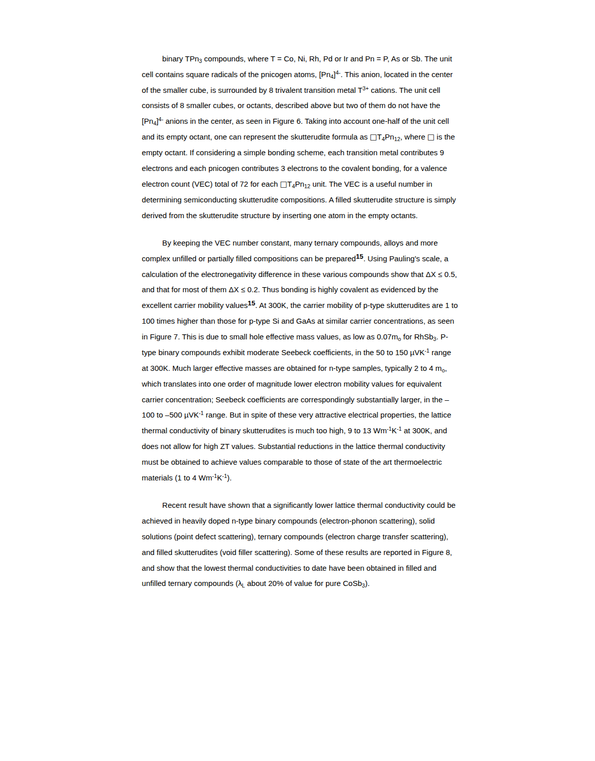binary TPn3 compounds, where T = Co, Ni, Rh, Pd or Ir and Pn = P, As or Sb. The unit cell contains square radicals of the pnicogen atoms, [Pn4]4-. This anion, located in the center of the smaller cube, is surrounded by 8 trivalent transition metal T3+ cations. The unit cell consists of 8 smaller cubes, or octants, described above but two of them do not have the [Pn4]4- anions in the center, as seen in Figure 6. Taking into account one-half of the unit cell and its empty octant, one can represent the skutterudite formula as □T4Pn12, where □ is the empty octant. If considering a simple bonding scheme, each transition metal contributes 9 electrons and each pnicogen contributes 3 electrons to the covalent bonding, for a valence electron count (VEC) total of 72 for each □T4Pn12 unit. The VEC is a useful number in determining semiconducting skutterudite compositions. A filled skutterudite structure is simply derived from the skutterudite structure by inserting one atom in the empty octants.
By keeping the VEC number constant, many ternary compounds, alloys and more complex unfilled or partially filled compositions can be prepared15. Using Pauling's scale, a calculation of the electronegativity difference in these various compounds show that ΔX ≤ 0.5, and that for most of them ΔX ≤ 0.2. Thus bonding is highly covalent as evidenced by the excellent carrier mobility values15. At 300K, the carrier mobility of p-type skutterudites are 1 to 100 times higher than those for p-type Si and GaAs at similar carrier concentrations, as seen in Figure 7. This is due to small hole effective mass values, as low as 0.07mo for RhSb3. P-type binary compounds exhibit moderate Seebeck coefficients, in the 50 to 150 µVK-1 range at 300K. Much larger effective masses are obtained for n-type samples, typically 2 to 4 mo, which translates into one order of magnitude lower electron mobility values for equivalent carrier concentration; Seebeck coefficients are correspondingly substantially larger, in the – 100 to –500 µVK-1 range. But in spite of these very attractive electrical properties, the lattice thermal conductivity of binary skutterudites is much too high, 9 to 13 Wm-1K-1 at 300K, and does not allow for high ZT values. Substantial reductions in the lattice thermal conductivity must be obtained to achieve values comparable to those of state of the art thermoelectric materials (1 to 4 Wm-1K-1).
Recent result have shown that a significantly lower lattice thermal conductivity could be achieved in heavily doped n-type binary compounds (electron-phonon scattering), solid solutions (point defect scattering), ternary compounds (electron charge transfer scattering), and filled skutterudites (void filler scattering). Some of these results are reported in Figure 8, and show that the lowest thermal conductivities to date have been obtained in filled and unfilled ternary compounds (λL about 20% of value for pure CoSb3).